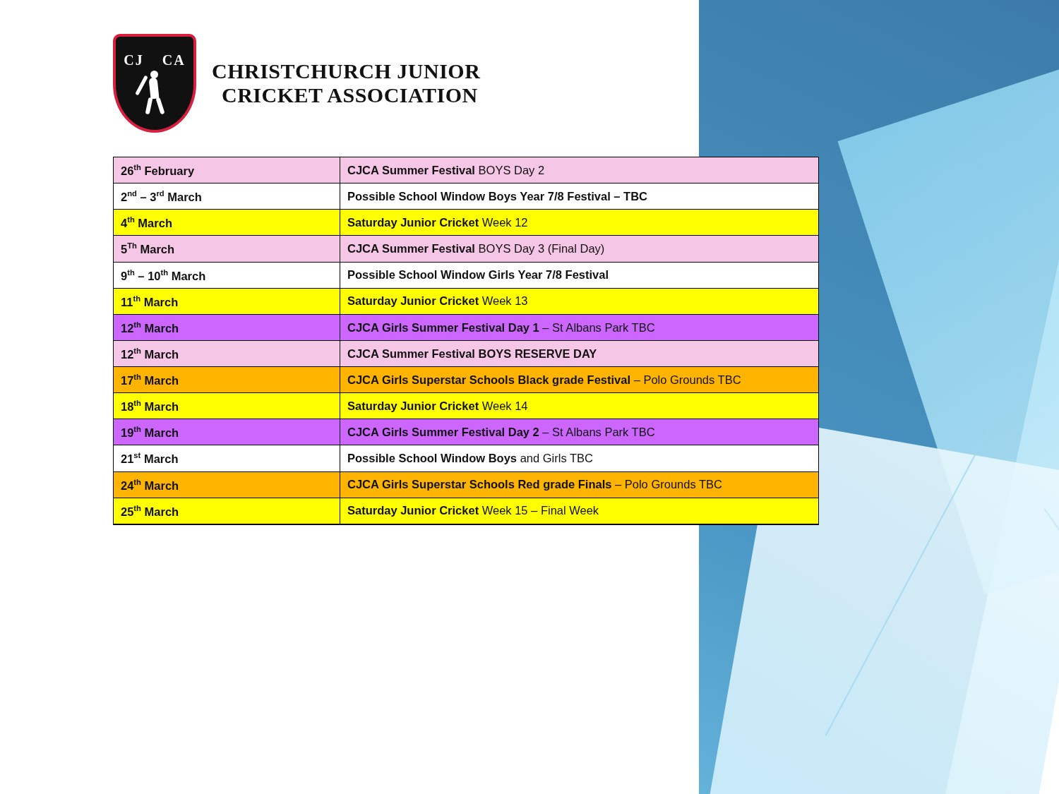CJ CA
Christchurch Junior Cricket Association
| 26 th February | CJCA Summer Festival BOYS Day 2 |
| 2 nd – 3 rd March | Possible School Window Boys Year 7/8 Festival – TBC |
| 4 th March | Saturday Junior Cricket Week 12 |
| 5 Th March | CJCA Summer Festival BOYS Day 3 (Final Day) |
| 9 th – 10 th March | Possible School Window Girls Year 7/8 Festival |
| 11 th March | Saturday Junior Cricket Week 13 |
| 12 th March | CJCA Girls Summer Festival Day 1 – St Albans Park TBC |
| 12 th March | CJCA Summer Festival BOYS RESERVE DAY |
| 17 th March | CJCA Girls Superstar Schools Black grade Festival – Polo Grounds TBC |
| 18 th March | Saturday Junior Cricket Week 14 |
| 19 th March | CJCA Girls Summer Festival Day 2 – St Albans Park TBC |
| 21 st March | Possible School Window Boys and Girls TBC |
| 24 th March | CJCA Girls Superstar Schools Red grade Finals – Polo Grounds TBC |
| 25 th March | Saturday Junior Cricket Week 15 – Final Week |